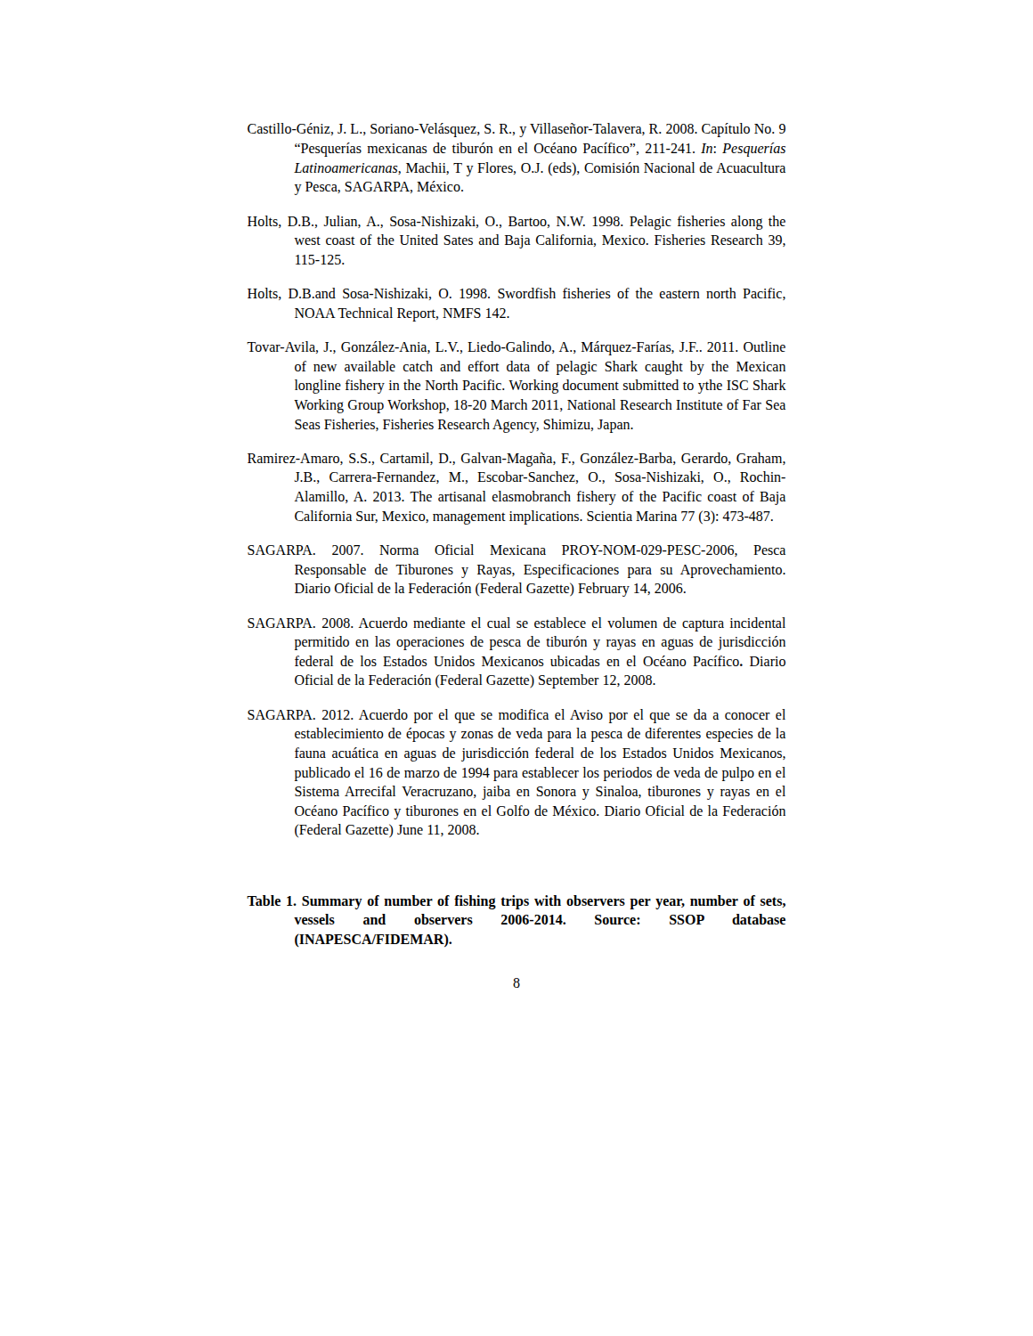Castillo-Géniz, J. L., Soriano-Velásquez, S. R., y Villaseñor-Talavera, R. 2008. Capítulo No. 9 “Pesquerías mexicanas de tiburón en el Océano Pacífico”, 211-241. In: Pesquerías Latinoamericanas, Machii, T y Flores, O.J. (eds), Comisión Nacional de Acuacultura y Pesca, SAGARPA, México.
Holts, D.B., Julian, A., Sosa-Nishizaki, O., Bartoo, N.W. 1998. Pelagic fisheries along the west coast of the United Sates and Baja California, Mexico. Fisheries Research 39, 115-125.
Holts, D.B.and Sosa-Nishizaki, O. 1998. Swordfish fisheries of the eastern north Pacific, NOAA Technical Report, NMFS 142.
Tovar-Avila, J., González-Ania, L.V., Liedo-Galindo, A., Márquez-Farías, J.F.. 2011. Outline of new available catch and effort data of pelagic Shark caught by the Mexican longline fishery in the North Pacific. Working document submitted to ythe ISC Shark Working Group Workshop, 18-20 March 2011, National Research Institute of Far Sea Seas Fisheries, Fisheries Research Agency, Shimizu, Japan.
Ramirez-Amaro, S.S., Cartamil, D., Galvan-Magaña, F., González-Barba, Gerardo, Graham, J.B., Carrera-Fernandez, M., Escobar-Sanchez, O., Sosa-Nishizaki, O., Rochin-Alamillo, A. 2013. The artisanal elasmobranch fishery of the Pacific coast of Baja California Sur, Mexico, management implications. Scientia Marina 77 (3): 473-487.
SAGARPA. 2007. Norma Oficial Mexicana PROY-NOM-029-PESC-2006, Pesca Responsable de Tiburones y Rayas, Especificaciones para su Aprovechamiento. Diario Oficial de la Federación (Federal Gazette) February 14, 2006.
SAGARPA. 2008. Acuerdo mediante el cual se establece el volumen de captura incidental permitido en las operaciones de pesca de tiburón y rayas en aguas de jurisdicción federal de los Estados Unidos Mexicanos ubicadas en el Océano Pacífico. Diario Oficial de la Federación (Federal Gazette) September 12, 2008.
SAGARPA. 2012. Acuerdo por el que se modifica el Aviso por el que se da a conocer el establecimiento de épocas y zonas de veda para la pesca de diferentes especies de la fauna acuática en aguas de jurisdicción federal de los Estados Unidos Mexicanos, publicado el 16 de marzo de 1994 para establecer los periodos de veda de pulpo en el Sistema Arrecifal Veracruzano, jaiba en Sonora y Sinaloa, tiburones y rayas en el Océano Pacífico y tiburones en el Golfo de México. Diario Oficial de la Federación (Federal Gazette) June 11, 2008.
Table 1. Summary of number of fishing trips with observers per year, number of sets, vessels and observers 2006-2014. Source: SSOP database (INAPESCA/FIDEMAR).
8